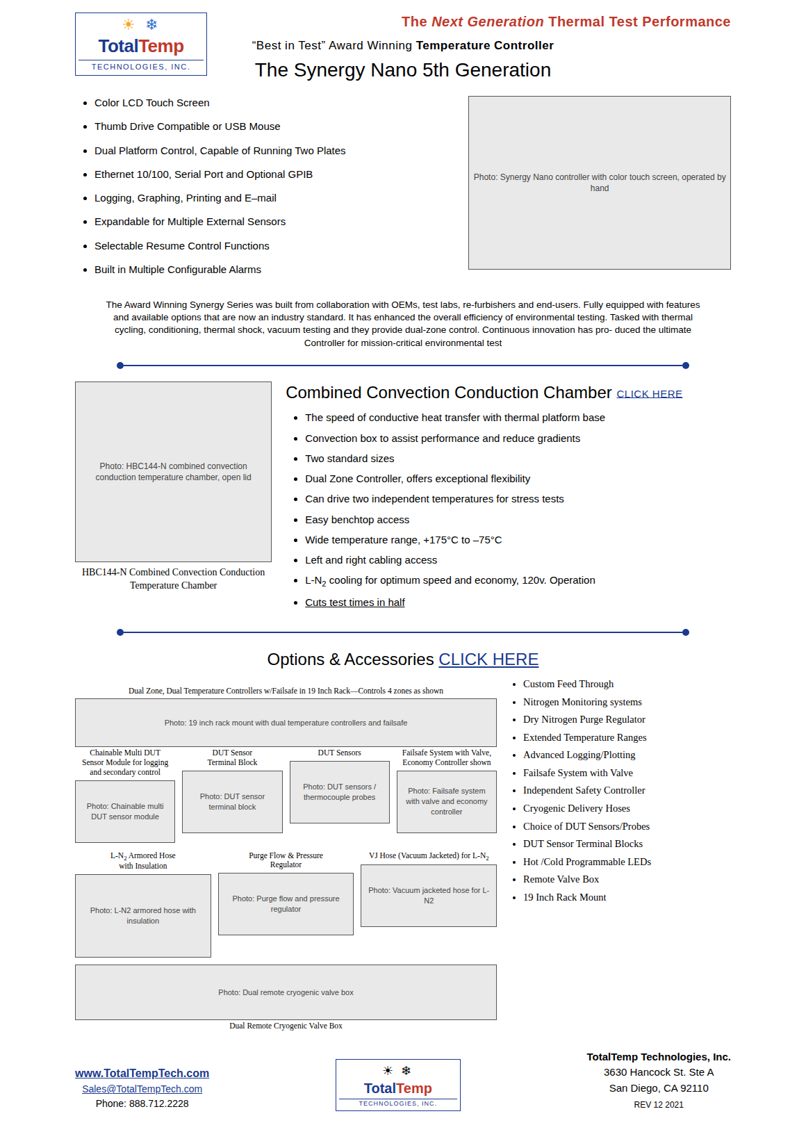☀ ❄
Total Temp
TECHNOLOGIES, INC.
The Next Generation Thermal Test Performance
“Best in Test” Award Winning Temperature Controller
The Synergy Nano 5th Generation
Color LCD Touch Screen
Thumb Drive Compatible or USB Mouse
Dual Platform Control, Capable of Running Two Plates
Ethernet 10/100, Serial Port and Optional GPIB
Logging, Graphing, Printing and E–mail
Expandable for Multiple External Sensors
Selectable Resume Control Functions
Built in Multiple Configurable Alarms
Photo: Synergy Nano controller with color touch screen, operated by hand
The Award Winning Synergy Series was built from collaboration with OEMs, test labs, re-furbishers and end-users. Fully equipped with features and available options that are now an industry standard. It has enhanced the overall efficiency of environmental testing. Tasked with thermal cycling, conditioning, thermal shock, vacuum testing and they provide dual-zone control. Continuous innovation has pro- duced the ultimate Controller for mission-critical environmental test
Photo: HBC144-N combined convection conduction temperature chamber, open lid
HBC144-N Combined Convection Conduction
Temperature Chamber
Combined Convection Conduction Chamber CLICK HERE
The speed of conductive heat transfer with thermal platform base
Convection box to assist performance and reduce gradients
Two standard sizes
Dual Zone Controller, offers exceptional flexibility
Can drive two independent temperatures for stress tests
Easy benchtop access
Wide temperature range, +175°C to –75°C
Left and right cabling access
L-N2 cooling for optimum speed and economy, 120v. Operation
Cuts test times in half
Options & Accessories CLICK HERE
Dual Zone, Dual Temperature Controllers w/Failsafe in 19 Inch Rack—Controls 4 zones as shown
Photo: 19 inch rack mount with dual temperature controllers and failsafe
Chainable Multi DUT
Sensor Module for logging
and secondary control
Photo: Chainable multi DUT sensor module
DUT Sensor
Terminal Block
Photo: DUT sensor terminal block
DUT Sensors
Photo: DUT sensors / thermocouple probes
Failsafe System with Valve, Economy Controller shown
Photo: Failsafe system with valve and economy controller
L-N2 Armored Hose
with Insulation
Photo: L-N2 armored hose with insulation
Purge Flow & Pressure
Regulator
Photo: Purge flow and pressure regulator
VJ Hose (Vacuum Jacketed) for L-N2
Photo: Vacuum jacketed hose for L-N2
Photo: Dual remote cryogenic valve box
Dual Remote Cryogenic Valve Box
Custom Feed Through
Nitrogen Monitoring systems
Dry Nitrogen Purge Regulator
Extended Temperature Ranges
Advanced Logging/Plotting
Failsafe System with Valve
Independent Safety Controller
Cryogenic Delivery Hoses
Choice of DUT Sensors/Probes
DUT Sensor Terminal Blocks
Hot /Cold Programmable LEDs
Remote Valve Box
19 Inch Rack Mount
www.TotalTempTech.com
Sales@TotalTempTech.com
Phone: 888.712.2228
☀ ❄
Total Temp
TECHNOLOGIES, INC.
TotalTemp Technologies, Inc.
3630 Hancock St. Ste A
San Diego, CA 92110
REV 12 2021